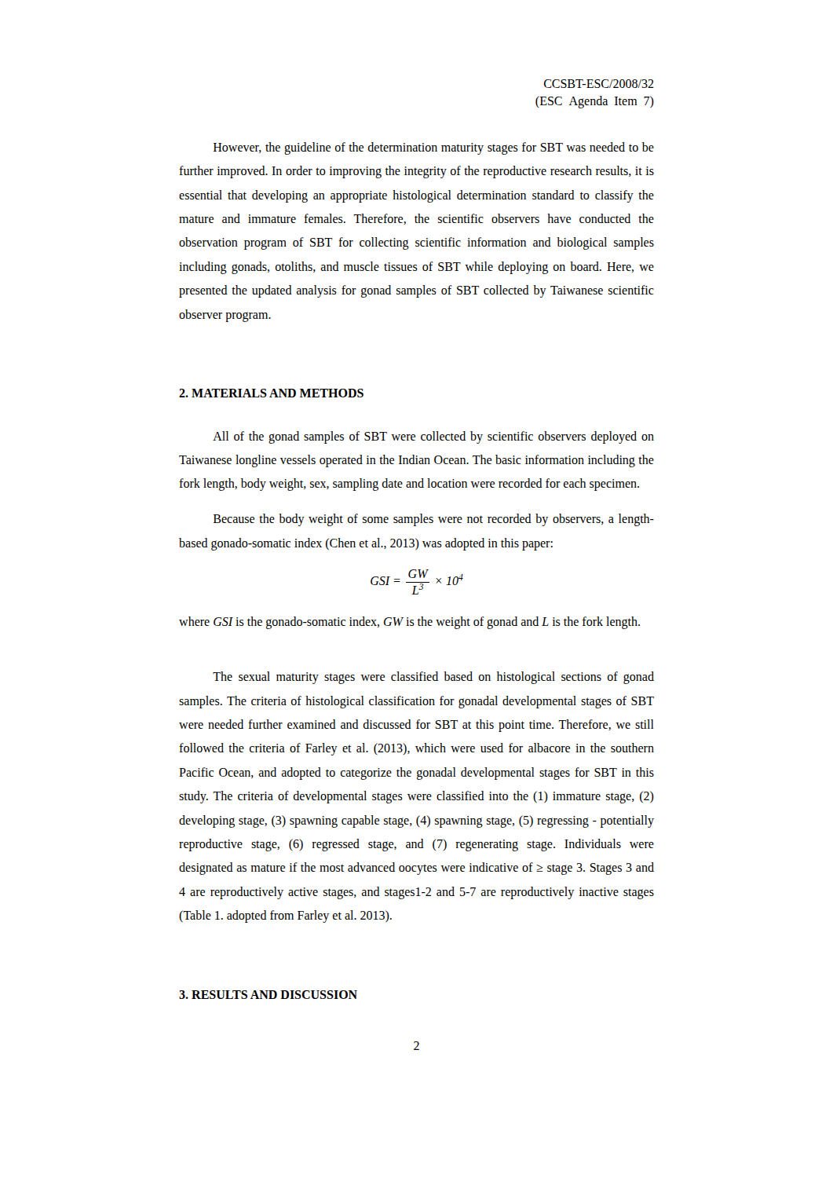CCSBT-ESC/2008/32
(ESC Agenda Item 7)
However, the guideline of the determination maturity stages for SBT was needed to be further improved. In order to improving the integrity of the reproductive research results, it is essential that developing an appropriate histological determination standard to classify the mature and immature females. Therefore, the scientific observers have conducted the observation program of SBT for collecting scientific information and biological samples including gonads, otoliths, and muscle tissues of SBT while deploying on board. Here, we presented the updated analysis for gonad samples of SBT collected by Taiwanese scientific observer program.
2. MATERIALS AND METHODS
All of the gonad samples of SBT were collected by scientific observers deployed on Taiwanese longline vessels operated in the Indian Ocean. The basic information including the fork length, body weight, sex, sampling date and location were recorded for each specimen.
Because the body weight of some samples were not recorded by observers, a length-based gonado-somatic index (Chen et al., 2013) was adopted in this paper:
GSI = GW L3 × 104
where GSI is the gonado-somatic index, GW is the weight of gonad and L is the fork length.
The sexual maturity stages were classified based on histological sections of gonad samples. The criteria of histological classification for gonadal developmental stages of SBT were needed further examined and discussed for SBT at this point time. Therefore, we still followed the criteria of Farley et al. (2013), which were used for albacore in the southern Pacific Ocean, and adopted to categorize the gonadal developmental stages for SBT in this study. The criteria of developmental stages were classified into the (1) immature stage, (2) developing stage, (3) spawning capable stage, (4) spawning stage, (5) regressing - potentially reproductive stage, (6) regressed stage, and (7) regenerating stage. Individuals were designated as mature if the most advanced oocytes were indicative of ≥ stage 3. Stages 3 and 4 are reproductively active stages, and stages1-2 and 5-7 are reproductively inactive stages (Table 1. adopted from Farley et al. 2013).
3. RESULTS AND DISCUSSION
2